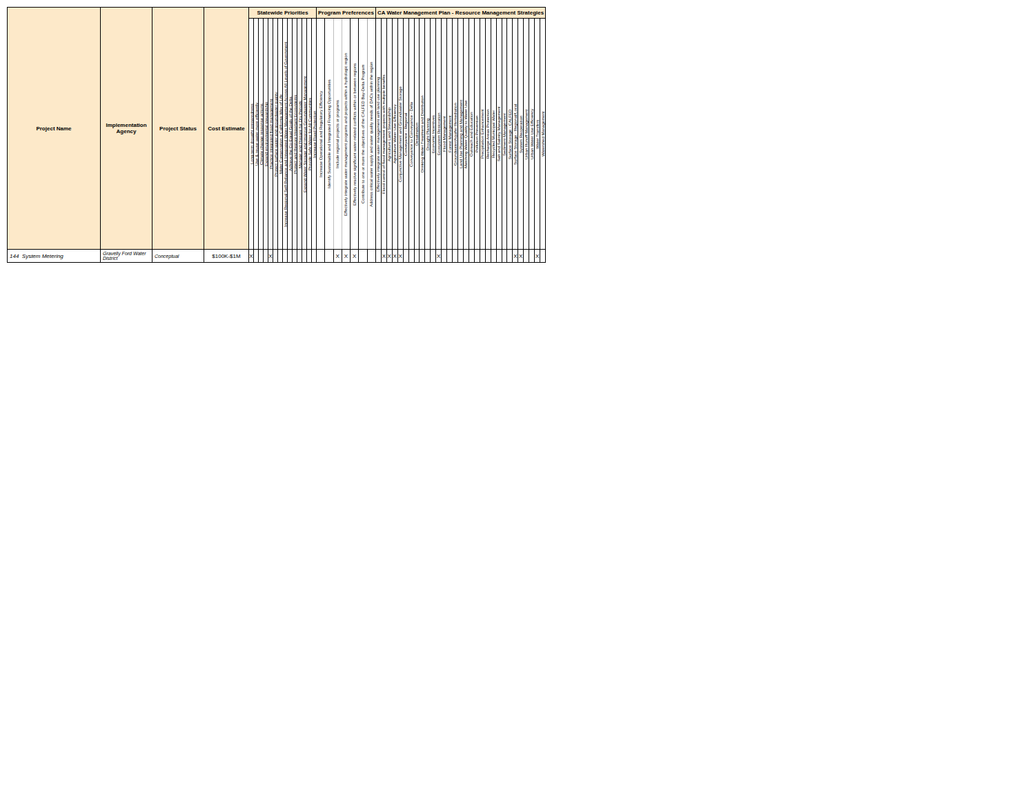| Project Name | Implementation Agency | Project Status | Cost Estimate | Statewide Priorities | Program Preferences | CA Water Management Plan - Resource Management Strategies |
| --- | --- | --- | --- | --- | --- | --- |
| Long-term drought preparedness | Use & reuse water more efficiently | Climate change response actions | Expand environmental stewardship | Practice integrated flood management | Protect surface water and groundwater quality | Make Conservation a California Way of Life | Increase Regional Self-Reliance and Integrated Water Management Across All Levels of Government | Achieve the Co-Equal Goals of the Delta | Protect and Restore Important Ecosystems | Manage and Prepare for Dry Periods | Expand Water Storage and Improve Groundwater Management | Provide Safe Water for All Communities | Increase Flood Protection | Increase Operational and Regulatory Efficiency | Identify Sustainable and Integrated Financing Opportunities | Include regional projects or programs | Effectively integrate water management programs and projects within a hydrologic region | Effectively resolve significant water-related conflicts within or between regions | Contribute to one or more the objectives of the CALFED Bay-Delta Program | Address critical water supply and water quality needs of DACs within the region | Effectively integrate water management with land use planning | Flood control of flood management projects with multiple benefits | Agriculture Land Stewardship | Agriculture Water Use Efficiency | Conjunctive Management and Groundwater Storage | Conveyance - Regional | Conveyance to Conveyance - Delta | Desalination | Drinking Water Treatment and Distribution | Drought Planning | Economic Incentives | Ecosystem Restoration | Flood Management | Forest Management | Groundwater/Aquifer Remediation | Land Use Planning and Management | Matching Water Quality to Water Use | Outreach and Education | Pollution Prevention | Precipitation Enhancement | Recharge Areas Protection | Recycled Municipal Water | Salt and Salinity Management | Sediment Management | Surface Storage - CALFED | Surface Storage - Regional/Local | System Reoperation | Urban Runoff Management | Urban Water Use Efficiency | Water Transfers | Watershed Management |
| 144 System Metering | Gravelly Ford Water District | Conceptual | $100K-$1M | X | | | | X | | | | | | | | | | | | X | X | X | | | | X | X | X | X | | | | | | | X | | | | | | | | | | | | | | X | X | | | X | |